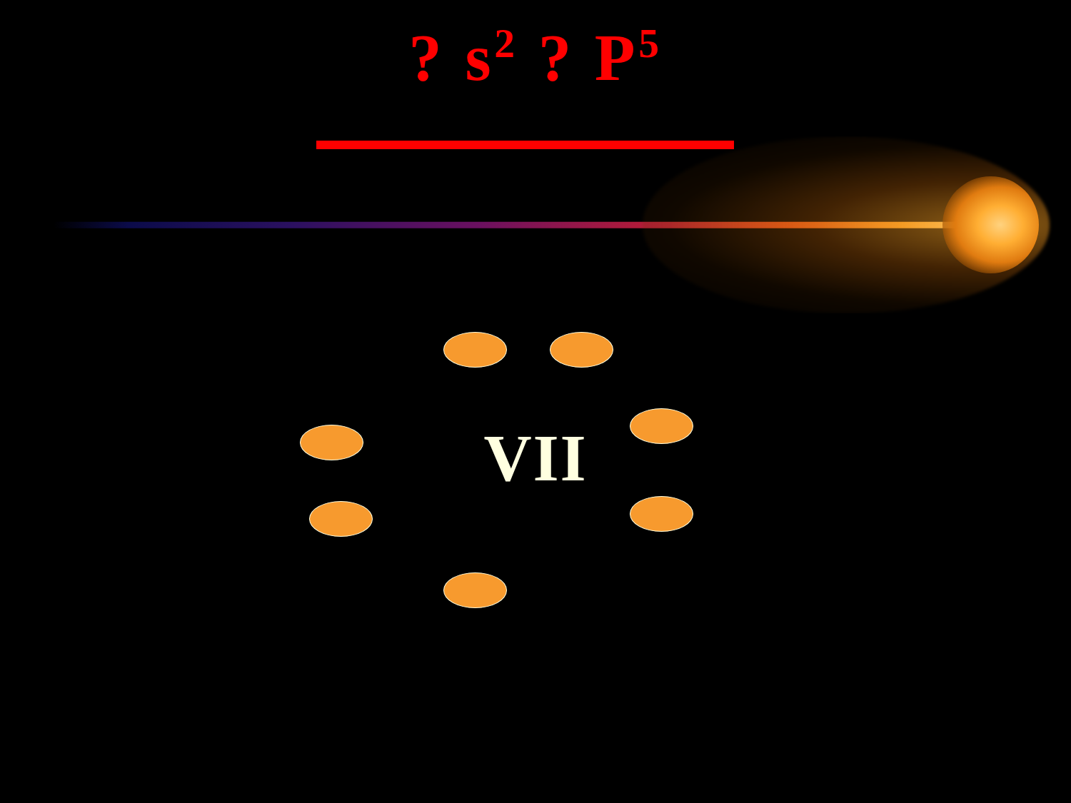? s2 ? P5
VII